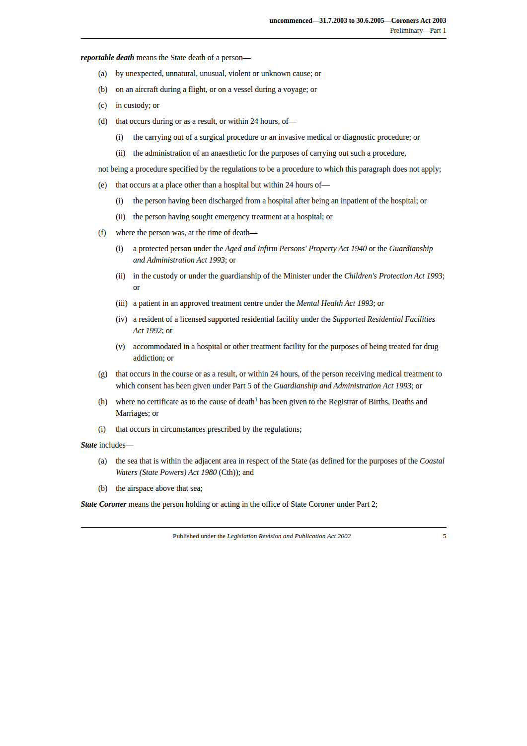uncommenced—31.7.2003 to 30.6.2005—Coroners Act 2003
Preliminary—Part 1
reportable death means the State death of a person—
(a) by unexpected, unnatural, unusual, violent or unknown cause; or
(b) on an aircraft during a flight, or on a vessel during a voyage; or
(c) in custody; or
(d) that occurs during or as a result, or within 24 hours, of—
(i) the carrying out of a surgical procedure or an invasive medical or diagnostic procedure; or
(ii) the administration of an anaesthetic for the purposes of carrying out such a procedure,
not being a procedure specified by the regulations to be a procedure to which this paragraph does not apply;
(e) that occurs at a place other than a hospital but within 24 hours of—
(i) the person having been discharged from a hospital after being an inpatient of the hospital; or
(ii) the person having sought emergency treatment at a hospital; or
(f) where the person was, at the time of death—
(i) a protected person under the Aged and Infirm Persons' Property Act 1940 or the Guardianship and Administration Act 1993; or
(ii) in the custody or under the guardianship of the Minister under the Children's Protection Act 1993; or
(iii) a patient in an approved treatment centre under the Mental Health Act 1993; or
(iv) a resident of a licensed supported residential facility under the Supported Residential Facilities Act 1992; or
(v) accommodated in a hospital or other treatment facility for the purposes of being treated for drug addiction; or
(g) that occurs in the course or as a result, or within 24 hours, of the person receiving medical treatment to which consent has been given under Part 5 of the Guardianship and Administration Act 1993; or
(h) where no certificate as to the cause of death1 has been given to the Registrar of Births, Deaths and Marriages; or
(i) that occurs in circumstances prescribed by the regulations;
State includes—
(a) the sea that is within the adjacent area in respect of the State (as defined for the purposes of the Coastal Waters (State Powers) Act 1980 (Cth)); and
(b) the airspace above that sea;
State Coroner means the person holding or acting in the office of State Coroner under Part 2;
Published under the Legislation Revision and Publication Act 2002
5